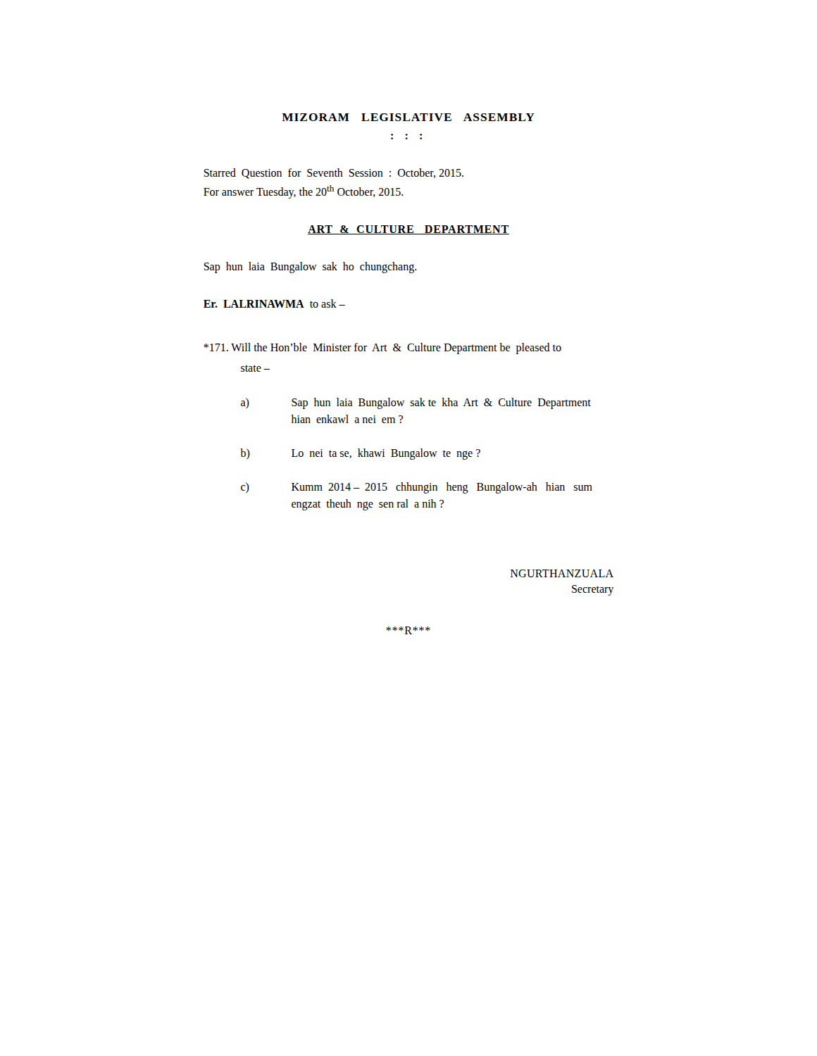MIZORAM LEGISLATIVE ASSEMBLY
: : :
Starred Question for Seventh Session : October, 2015.
For answer Tuesday, the 20th October, 2015.
ART & CULTURE DEPARTMENT
Sap hun laia Bungalow sak ho chungchang.
Er. LALRINAWMA to ask –
*171. Will the Hon’ble Minister for Art & Culture Department be pleased to
state –
| a) | Sap hun laia Bungalow sak te kha Art & Culture Department hian enkawl a nei em ? |
| b) | Lo nei ta se, khawi Bungalow te nge ? |
| c) | Kumm 2014 – 2015 chhungin heng Bungalow-ah hian sum engzat theuh nge sen ral a nih ? |
NGURTHANZUALA
Secretary
***R***